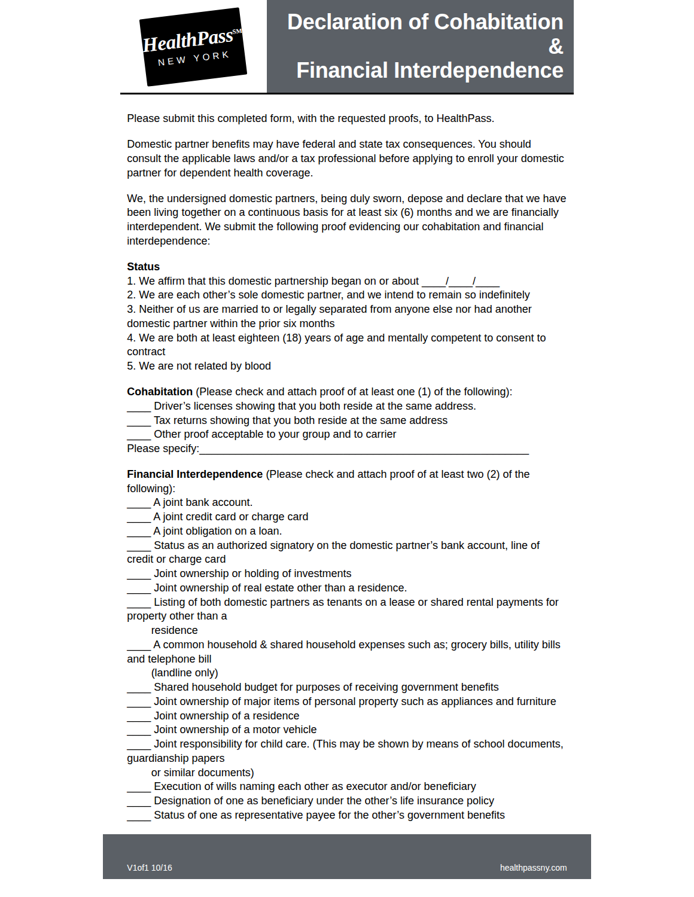HealthPass SM
NEW YORK
Declaration of Cohabitation &
Financial Interdependence
Please submit this completed form, with the requested proofs, to HealthPass.
Domestic partner benefits may have federal and state tax consequences. You should consult the applicable laws and/or a tax professional before applying to enroll your domestic partner for dependent health coverage.
We, the undersigned domestic partners, being duly sworn, depose and declare that we have been living together on a continuous basis for at least six (6) months and we are financially interdependent. We submit the following proof evidencing our cohabitation and financial interdependence:
Status
1. We affirm that this domestic partnership began on or about ____/____/____
2. We are each other’s sole domestic partner, and we intend to remain so indefinitely
3. Neither of us are married to or legally separated from anyone else nor had another domestic partner within the prior six months
4. We are both at least eighteen (18) years of age and mentally competent to consent to contract
5. We are not related by blood
Cohabitation (Please check and attach proof of at least one (1) of the following):
____ Driver’s licenses showing that you both reside at the same address.
____ Tax returns showing that you both reside at the same address
____ Other proof acceptable to your group and to carrier
Please specify:_______________________________________________________
Financial Interdependence (Please check and attach proof of at least two (2) of the following):
____ A joint bank account.
____ A joint credit card or charge card
____ A joint obligation on a loan.
____ Status as an authorized signatory on the domestic partner’s bank account, line of credit or charge card
____ Joint ownership or holding of investments
____ Joint ownership of real estate other than a residence.
____ Listing of both domestic partners as tenants on a lease or shared rental payments for property other than a
residence
____ A common household & shared household expenses such as; grocery bills, utility bills and telephone bill
(landline only)
____ Shared household budget for purposes of receiving government benefits
____ Joint ownership of major items of personal property such as appliances and furniture
____ Joint ownership of a residence
____ Joint ownership of a motor vehicle
____ Joint responsibility for child care. (This may be shown by means of school documents, guardianship papers
or similar documents)
____ Execution of wills naming each other as executor and/or beneficiary
____ Designation of one as beneficiary under the other’s life insurance policy
____ Status of one as representative payee for the other’s government benefits
V1of1 10/16
healthpassny.com